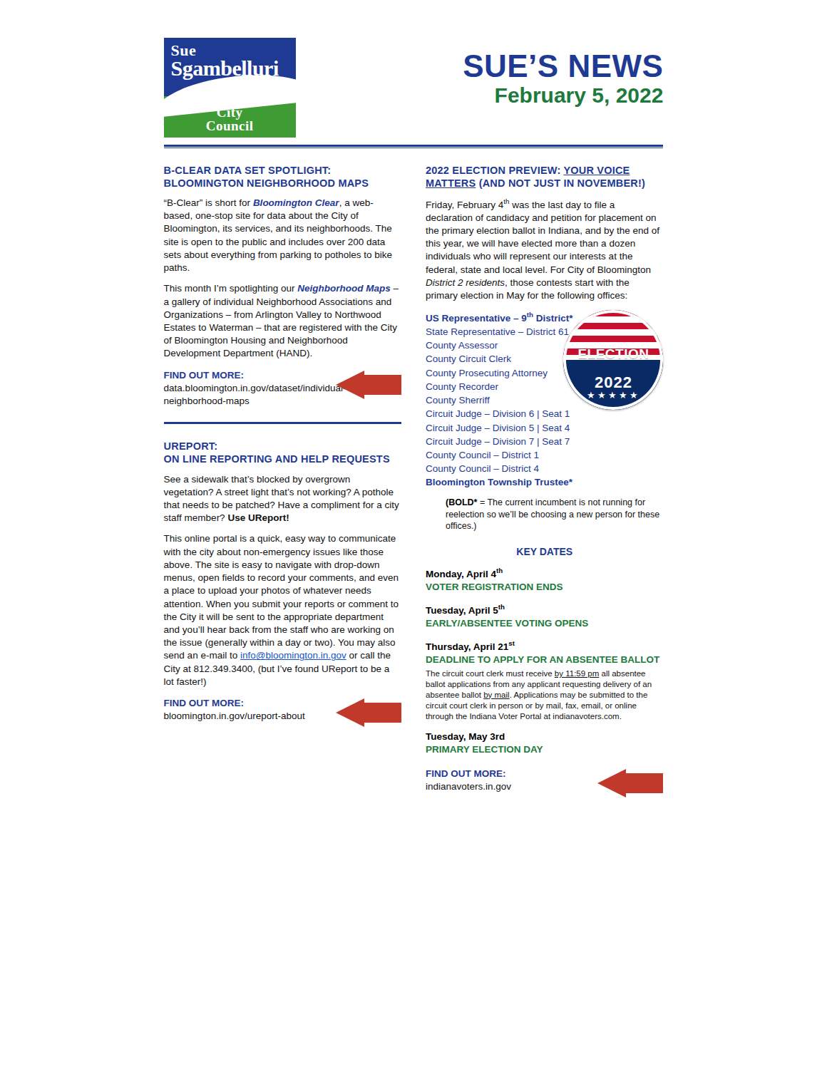Sue Sgambelluri
City
Council
SUE’S NEWS
February 5, 2022
B-CLEAR DATA SET SPOTLIGHT:
BLOOMINGTON NEIGHBORHOOD MAPS
“B-Clear” is short for Bloomington Clear, a web-based, one-stop site for data about the City of Bloomington, its services, and its neighborhoods. The site is open to the public and includes over 200 data sets about everything from parking to potholes to bike paths.
This month I’m spotlighting our Neighborhood Maps – a gallery of individual Neighborhood Associations and Organizations – from Arlington Valley to Northwood Estates to Waterman – that are registered with the City of Bloomington Housing and Neighborhood Development Department (HAND).
FIND OUT MORE:
data.bloomington.in.gov/dataset/individual-neighborhood-maps
UREPORT:
ON LINE REPORTING AND HELP REQUESTS
See a sidewalk that’s blocked by overgrown vegetation? A street light that’s not working? A pothole that needs to be patched? Have a compliment for a city staff member? Use UReport!
This online portal is a quick, easy way to communicate with the city about non-emergency issues like those above. The site is easy to navigate with drop-down menus, open fields to record your comments, and even a place to upload your photos of whatever needs attention. When you submit your reports or comment to the City it will be sent to the appropriate department and you’ll hear back from the staff who are working on the issue (generally within a day or two). You may also send an e-mail to info@bloomington.in.gov or call the City at 812.349.3400, (but I’ve found UReport to be a lot faster!)
FIND OUT MORE:
bloomington.in.gov/ureport-about
2022 ELECTION PREVIEW: YOUR VOICE MATTERS (AND NOT JUST IN NOVEMBER!)
Friday, February 4th was the last day to file a declaration of candidacy and petition for placement on the primary election ballot in Indiana, and by the end of this year, we will have elected more than a dozen individuals who will represent our interests at the federal, state and local level. For City of Bloomington District 2 residents, those contests start with the primary election in May for the following offices:
ELECTION
2022
★★★★★
US Representative – 9th District*
State Representative – District 61
County Assessor
County Circuit Clerk
County Prosecuting Attorney
County Recorder
County Sherriff
Circuit Judge – Division 6 | Seat 1
Circuit Judge – Division 5 | Seat 4
Circuit Judge – Division 7 | Seat 7
County Council – District 1
County Council – District 4
Bloomington Township Trustee*
(BOLD* = The current incumbent is not running for reelection so we’ll be choosing a new person for these offices.)
KEY DATES
Monday, April 4th
VOTER REGISTRATION ENDS
Tuesday, April 5th
EARLY/ABSENTEE VOTING OPENS
Thursday, April 21st
DEADLINE TO APPLY FOR AN ABSENTEE BALLOT
The circuit court clerk must receive by 11:59 pm all absentee ballot applications from any applicant requesting delivery of an absentee ballot by mail. Applications may be submitted to the circuit court clerk in person or by mail, fax, email, or online through the Indiana Voter Portal at indianavoters.com.
Tuesday, May 3rd
PRIMARY ELECTION DAY
FIND OUT MORE:
indianavoters.in.gov